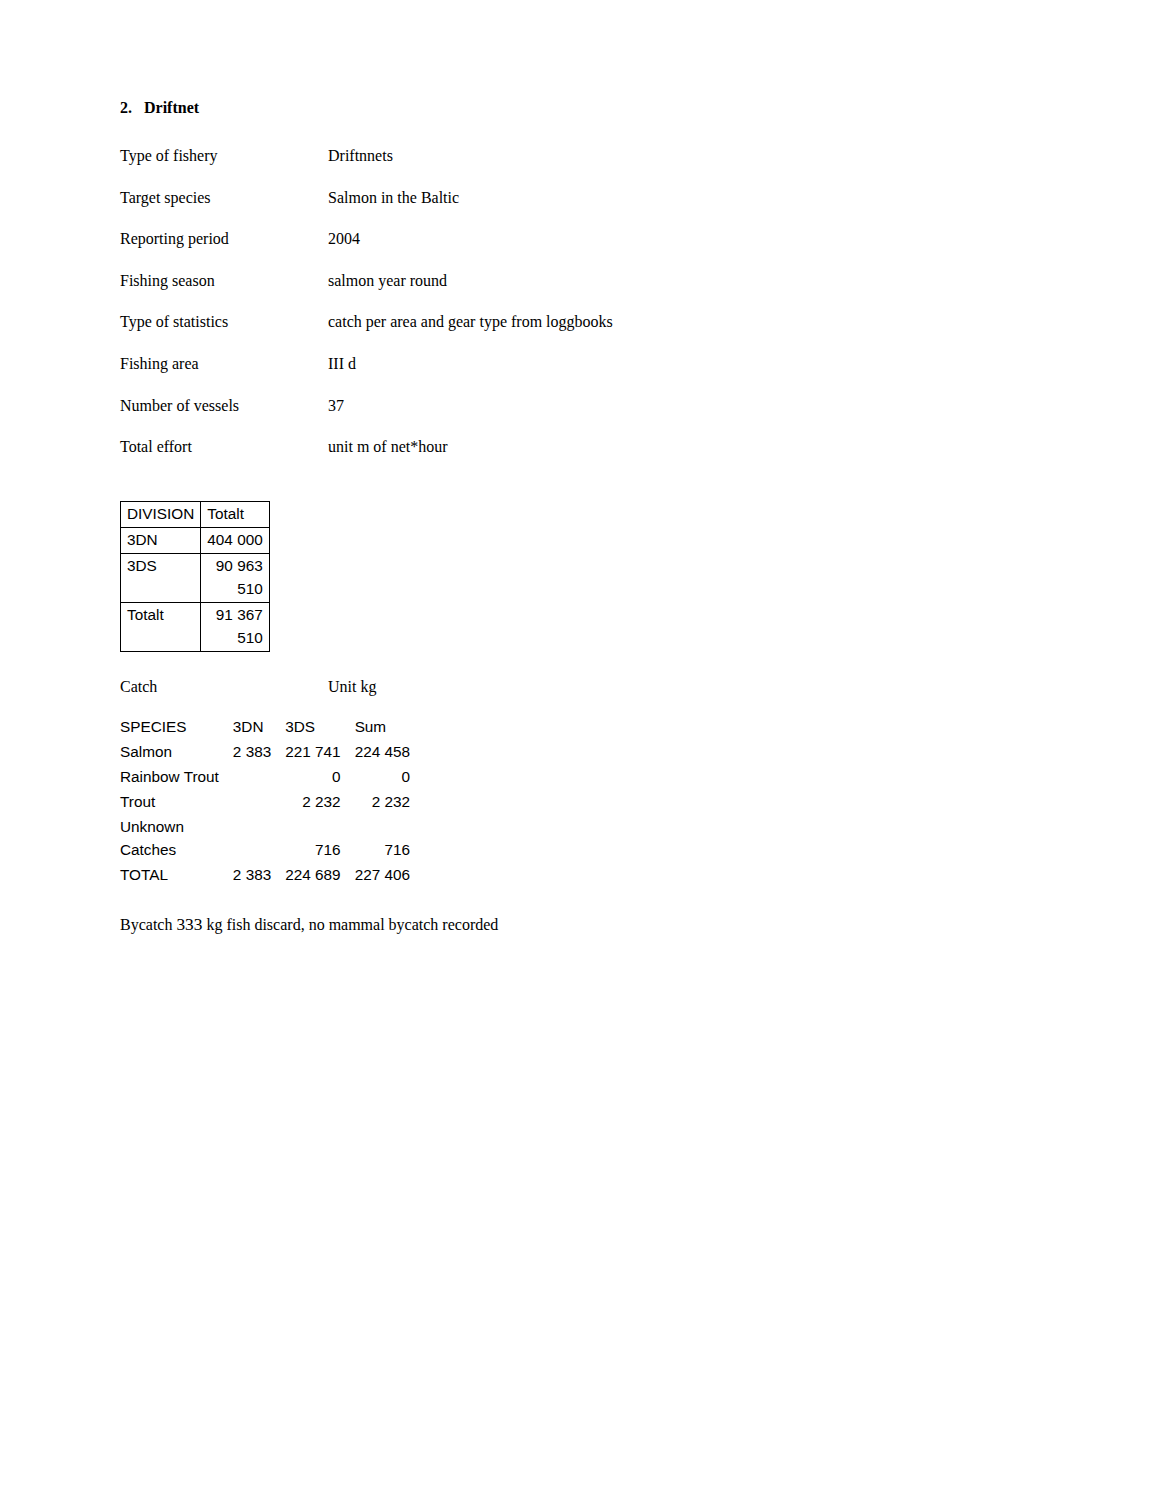2. Driftnet
Type of fishery
Driftnnets
Target species
Salmon in the Baltic
Reporting period
2004
Fishing season
salmon year round
Type of statistics
catch per area and gear type from loggbooks
Fishing area
III d
Number of vessels
37
Total effort
unit m of net*hour
| DIVISION | Totalt |
| --- | --- |
| 3DN | 404 000 |
| 3DS | 90 963 510 |
| Totalt | 91 367 510 |
Catch Unit kg
| SPECIES | 3DN | 3DS | Sum |
| --- | --- | --- | --- |
| Salmon | 2 383 | 221 741 | 224 458 |
| Rainbow Trout | | 0 | 0 |
| Trout | | 2 232 | 2 232 |
| Unknown Catches | | 716 | 716 |
| TOTAL | 2 383 | 224 689 | 227 406 |
Bycatch 333 kg fish discard, no mammal bycatch recorded